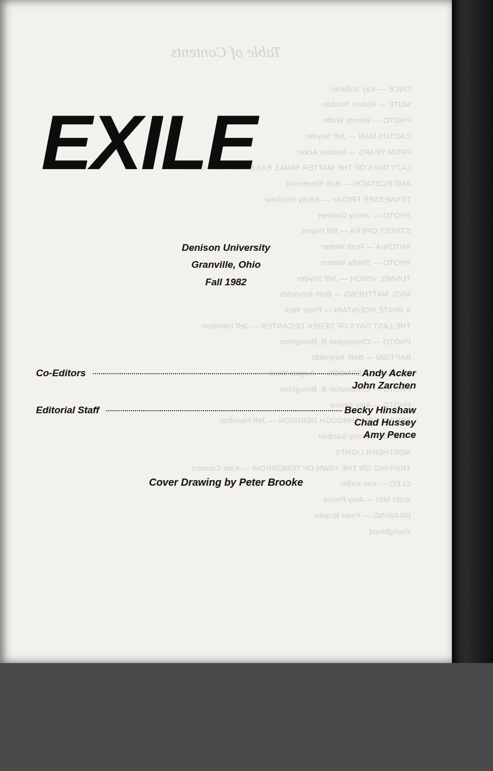Table of Contents
ONCE — Kay Sullivan
MUTE — Robert Tumblin
PHOTO — Wendy Wolfe
CACTUS MAN — Jeff Snyder
FROM YEARS — Andrew Acker
LAZY DAYS OF THE MATTER SMALL EXILE AND WITH GUILD
AND ECSTACKI — Bob Stevenson
TENNESSEE FRIDAY — Becky Hinshaw
PHOTO — Jenny Gardner
STREET OPERA — Bill Hayes
ANTONIA — Ruth Weber
PHOTO — Sheila Waters
TUNNEL VISION — Jeff Snyder
MRS. MATTHEWS — Beth Reynolds
A WHITE MOUNTAIN — Peter Weir
THE LAST DAYS OF DEREK DECANTER — Jeff Hamilton
PHOTO — Christopher B. Broughton
BAPTISM — Beth Reynolds
SUNDAY AFTERNOON — August West
PHOTO — Christopher B. Broughton
PHOTO — Amy Pence
SEEING YOU THROUGH DERISION — Jeff Hamilton
PHOTO — Jenny Gardner
NORTHERN LIGHTS
TRIPPING ON THE YAWN OF TOMORROW — Kate Coombs
CLEO — Kim Keller
XUEI MEI — Amy Pence
DRAWING — Peter Brooke
Youngblood
EXILE
Denison University
Granville, Ohio
Fall 1982
Co-Editors Andy Acker
Co-Editors John Zarchen
Editorial Staff Becky Hinshaw
Editorial Staff Chad Hussey
Editorial Staff Amy Pence
Cover Drawing by Peter Brooke